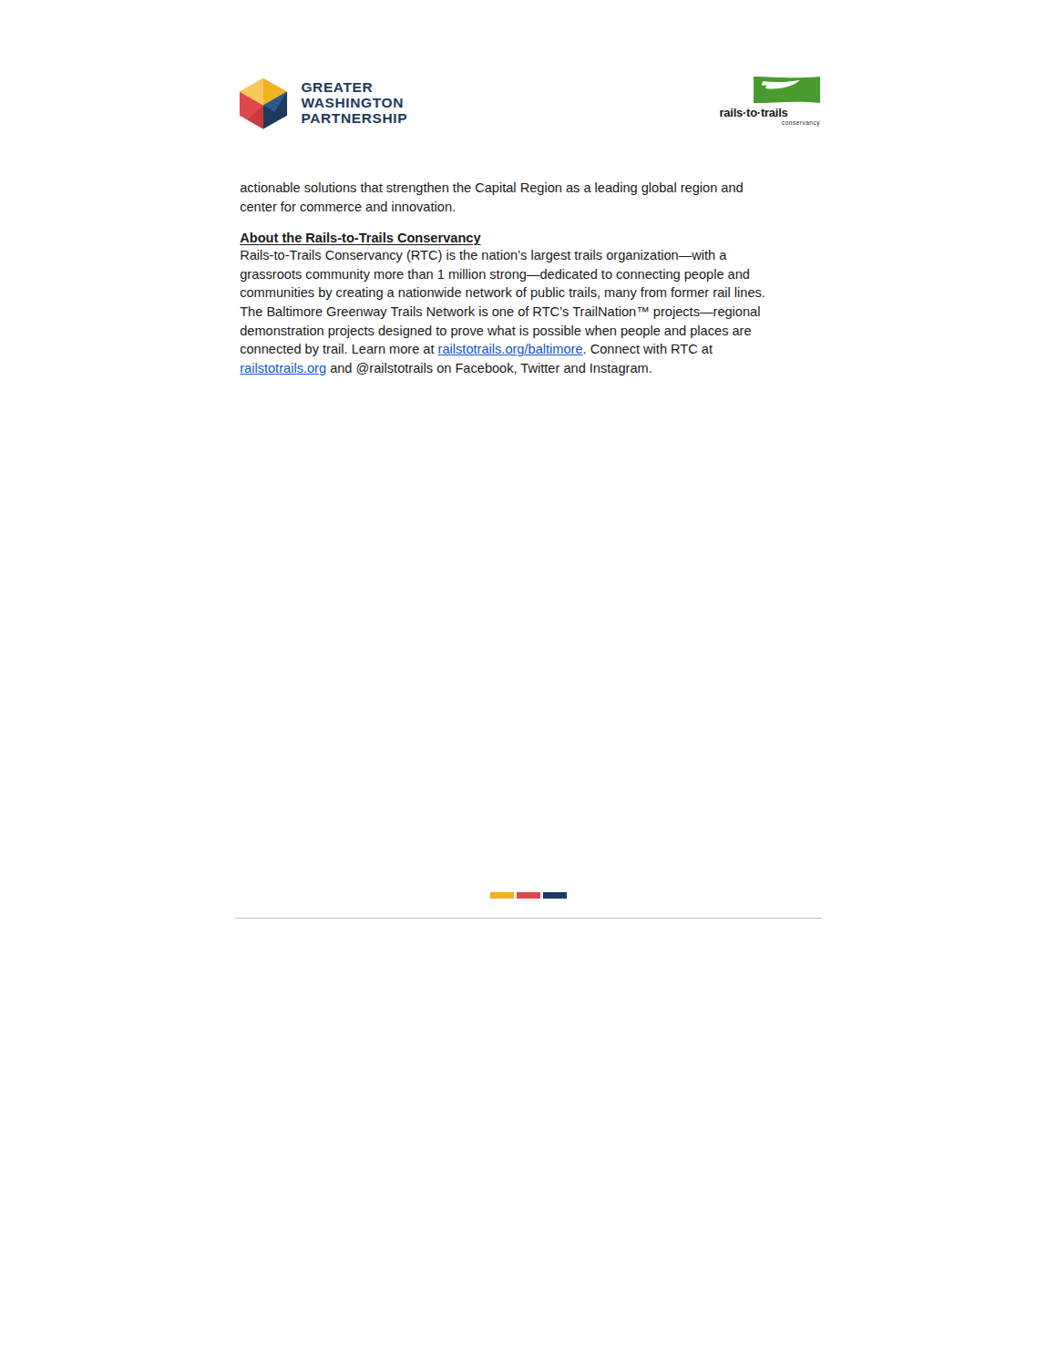Greater
Washington
Partnership
rails·to·trails conservancy
actionable solutions that strengthen the Capital Region as a leading global region and center for commerce and innovation.
About the Rails-to-Trails Conservancy
Rails-to-Trails Conservancy (RTC) is the nation’s largest trails organization—with a grassroots community more than 1 million strong—dedicated to connecting people and communities by creating a nationwide network of public trails, many from former rail lines. The Baltimore Greenway Trails Network is one of RTC’s TrailNation™ projects—regional demonstration projects designed to prove what is possible when people and places are connected by trail. Learn more at railstotrails.org/baltimore. Connect with RTC at railstotrails.org and @railstotrails on Facebook, Twitter and Instagram.